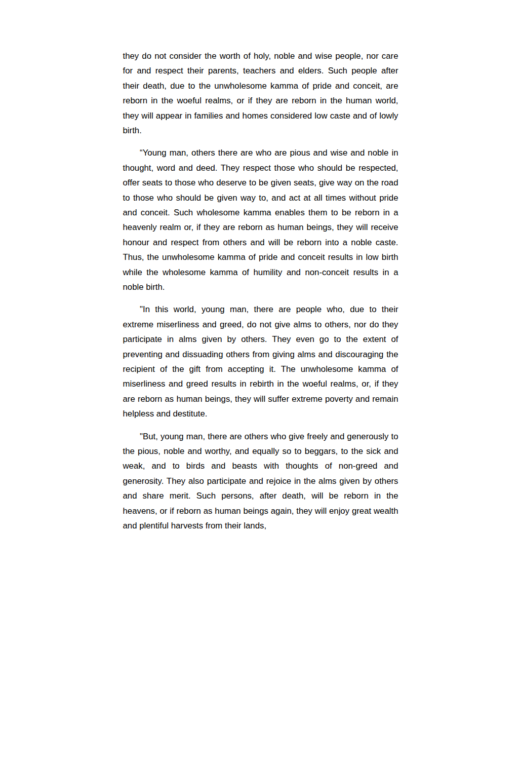they do not consider the worth of holy, noble and wise people, nor care for and respect their parents, teachers and elders. Such people after their death, due to the unwholesome kamma of pride and conceit, are reborn in the woeful realms, or if they are reborn in the human world, they will appear in families and homes considered low caste and of lowly birth.
“Young man, others there are who are pious and wise and noble in thought, word and deed. They respect those who should be respected, offer seats to those who deserve to be given seats, give way on the road to those who should be given way to, and act at all times without pride and conceit. Such wholesome kamma enables them to be reborn in a heavenly realm or, if they are reborn as human beings, they will receive honour and respect from others and will be reborn into a noble caste. Thus, the unwholesome kamma of pride and conceit results in low birth while the wholesome kamma of humility and non-conceit results in a noble birth.
"In this world, young man, there are people who, due to their extreme miserliness and greed, do not give alms to others, nor do they participate in alms given by others. They even go to the extent of preventing and dissuading others from giving alms and discouraging the recipient of the gift from accepting it. The unwholesome kamma of miserliness and greed results in rebirth in the woeful realms, or, if they are reborn as human beings, they will suffer extreme poverty and remain helpless and destitute.
"But, young man, there are others who give freely and generously to the pious, noble and worthy, and equally so to beggars, to the sick and weak, and to birds and beasts with thoughts of non-greed and generosity. They also participate and rejoice in the alms given by others and share merit. Such persons, after death, will be reborn in the heavens, or if reborn as human beings again, they will enjoy great wealth and plentiful harvests from their lands,